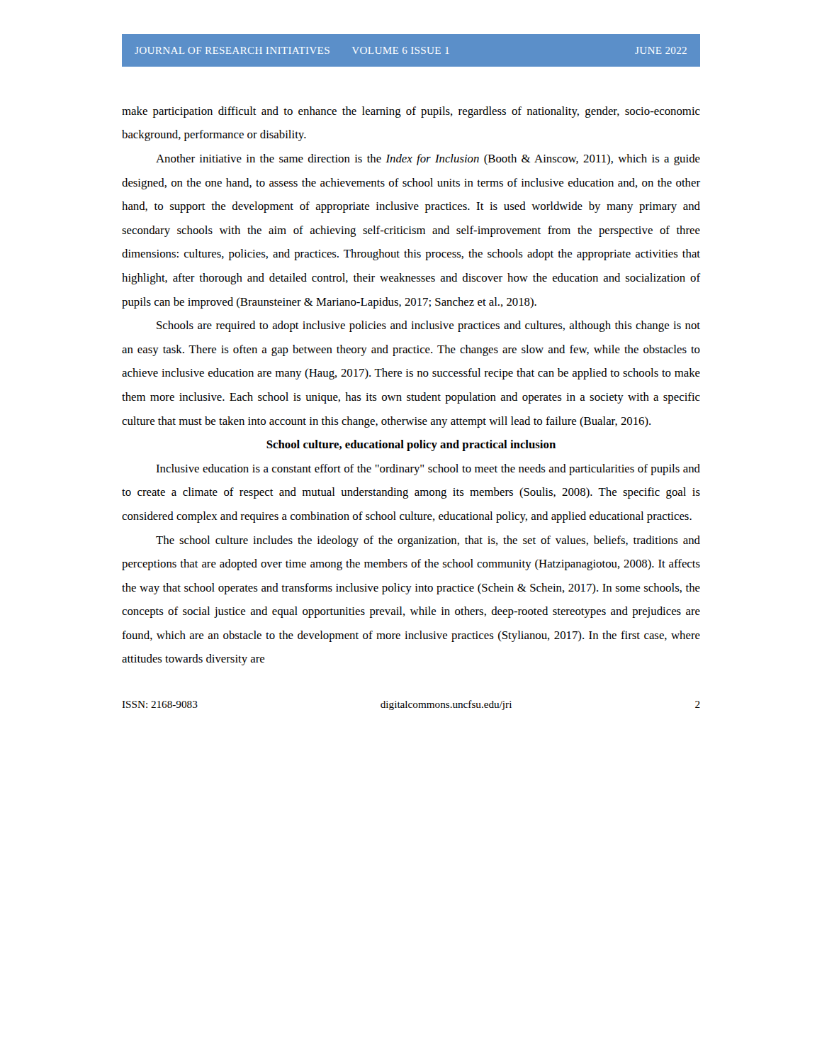JOURNAL OF RESEARCH INITIATIVES VOLUME 6 ISSUE 1 JUNE 2022
make participation difficult and to enhance the learning of pupils, regardless of nationality, gender, socio-economic background, performance or disability.
Another initiative in the same direction is the Index for Inclusion (Booth & Ainscow, 2011), which is a guide designed, on the one hand, to assess the achievements of school units in terms of inclusive education and, on the other hand, to support the development of appropriate inclusive practices. It is used worldwide by many primary and secondary schools with the aim of achieving self-criticism and self-improvement from the perspective of three dimensions: cultures, policies, and practices. Throughout this process, the schools adopt the appropriate activities that highlight, after thorough and detailed control, their weaknesses and discover how the education and socialization of pupils can be improved (Braunsteiner & Mariano-Lapidus, 2017; Sanchez et al., 2018).
Schools are required to adopt inclusive policies and inclusive practices and cultures, although this change is not an easy task. There is often a gap between theory and practice. The changes are slow and few, while the obstacles to achieve inclusive education are many (Haug, 2017). There is no successful recipe that can be applied to schools to make them more inclusive. Each school is unique, has its own student population and operates in a society with a specific culture that must be taken into account in this change, otherwise any attempt will lead to failure (Bualar, 2016).
School culture, educational policy and practical inclusion
Inclusive education is a constant effort of the "ordinary" school to meet the needs and particularities of pupils and to create a climate of respect and mutual understanding among its members (Soulis, 2008). The specific goal is considered complex and requires a combination of school culture, educational policy, and applied educational practices.
The school culture includes the ideology of the organization, that is, the set of values, beliefs, traditions and perceptions that are adopted over time among the members of the school community (Hatzipanagiotou, 2008). It affects the way that school operates and transforms inclusive policy into practice (Schein & Schein, 2017). In some schools, the concepts of social justice and equal opportunities prevail, while in others, deep-rooted stereotypes and prejudices are found, which are an obstacle to the development of more inclusive practices (Stylianou, 2017). In the first case, where attitudes towards diversity are
ISSN: 2168-9083 digitalcommons.uncfsu.edu/jri 2